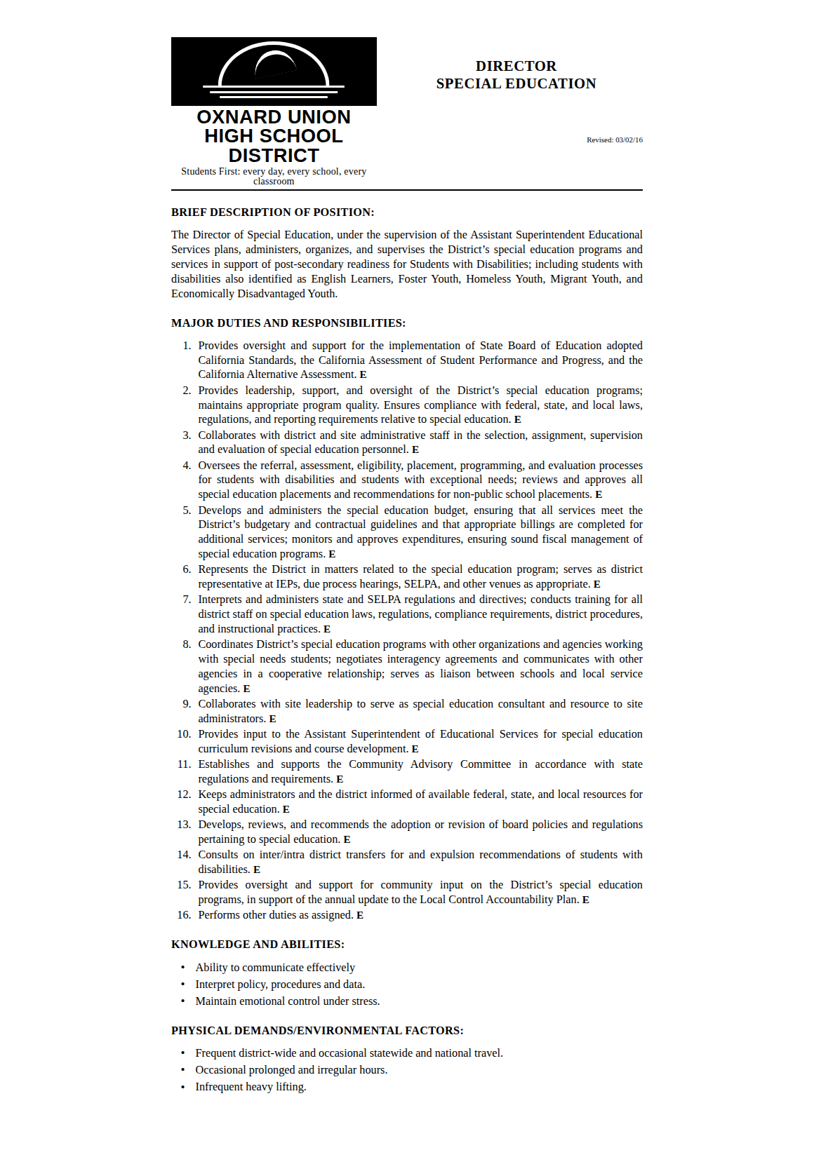Oxnard Union High School District
Students First: every day, every school, every classroom
Director
Special Education
Revised: 03/02/16
Brief Description of Position:
The Director of Special Education, under the supervision of the Assistant Superintendent Educational Services plans, administers, organizes, and supervises the District’s special education programs and services in support of post-secondary readiness for Students with Disabilities; including students with disabilities also identified as English Learners, Foster Youth, Homeless Youth, Migrant Youth, and Economically Disadvantaged Youth.
Major Duties and Responsibilities:
Provides oversight and support for the implementation of State Board of Education adopted California Standards, the California Assessment of Student Performance and Progress, and the California Alternative Assessment. E
Provides leadership, support, and oversight of the District’s special education programs; maintains appropriate program quality. Ensures compliance with federal, state, and local laws, regulations, and reporting requirements relative to special education. E
Collaborates with district and site administrative staff in the selection, assignment, supervision and evaluation of special education personnel. E
Oversees the referral, assessment, eligibility, placement, programming, and evaluation processes for students with disabilities and students with exceptional needs; reviews and approves all special education placements and recommendations for non-public school placements. E
Develops and administers the special education budget, ensuring that all services meet the District’s budgetary and contractual guidelines and that appropriate billings are completed for additional services; monitors and approves expenditures, ensuring sound fiscal management of special education programs. E
Represents the District in matters related to the special education program; serves as district representative at IEPs, due process hearings, SELPA, and other venues as appropriate. E
Interprets and administers state and SELPA regulations and directives; conducts training for all district staff on special education laws, regulations, compliance requirements, district procedures, and instructional practices. E
Coordinates District’s special education programs with other organizations and agencies working with special needs students; negotiates interagency agreements and communicates with other agencies in a cooperative relationship; serves as liaison between schools and local service agencies. E
Collaborates with site leadership to serve as special education consultant and resource to site administrators. E
Provides input to the Assistant Superintendent of Educational Services for special education curriculum revisions and course development. E
Establishes and supports the Community Advisory Committee in accordance with state regulations and requirements. E
Keeps administrators and the district informed of available federal, state, and local resources for special education. E
Develops, reviews, and recommends the adoption or revision of board policies and regulations pertaining to special education. E
Consults on inter/intra district transfers for and expulsion recommendations of students with disabilities. E
Provides oversight and support for community input on the District’s special education programs, in support of the annual update to the Local Control Accountability Plan. E
Performs other duties as assigned. E
Knowledge and Abilities:
Ability to communicate effectively
Interpret policy, procedures and data.
Maintain emotional control under stress.
Physical Demands/Environmental Factors:
Frequent district-wide and occasional statewide and national travel.
Occasional prolonged and irregular hours.
Infrequent heavy lifting.